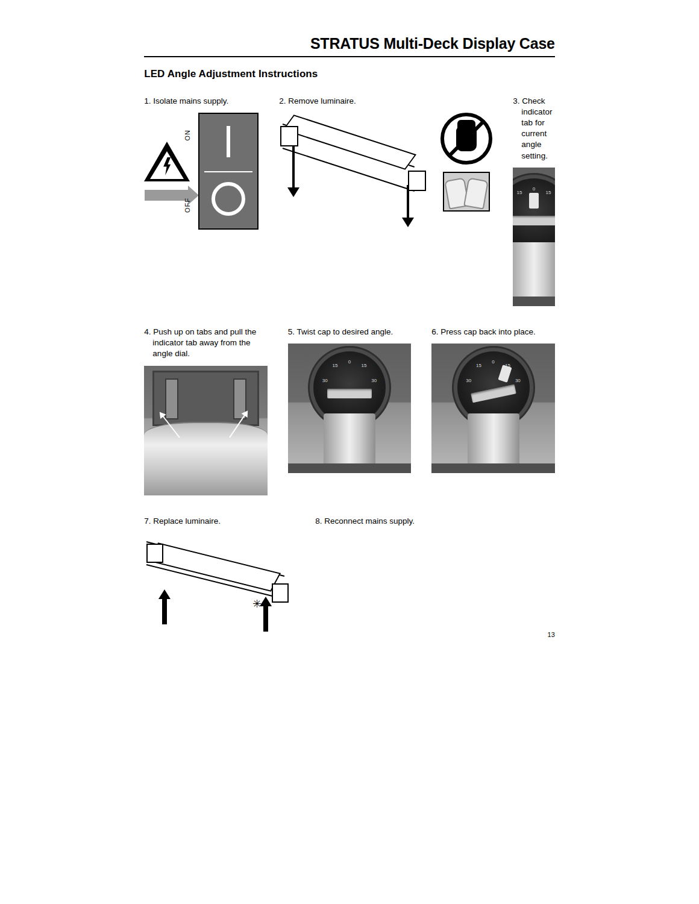STRATUS Multi-Deck Display Case
LED Angle Adjustment Instructions
1. Isolate mains supply.
ON OFF
2. Remove luminaire.
3. Check indicator tab for current angle setting.
0 15 15 30 30
4. Push up on tabs and pull the indicator tab away from the angle dial.
5. Twist cap to desired angle.
0 15 15 30 30
6. Press cap back into place.
0 15 15 30 30
7. Replace luminaire.
✳
8. Reconnect mains supply.
13